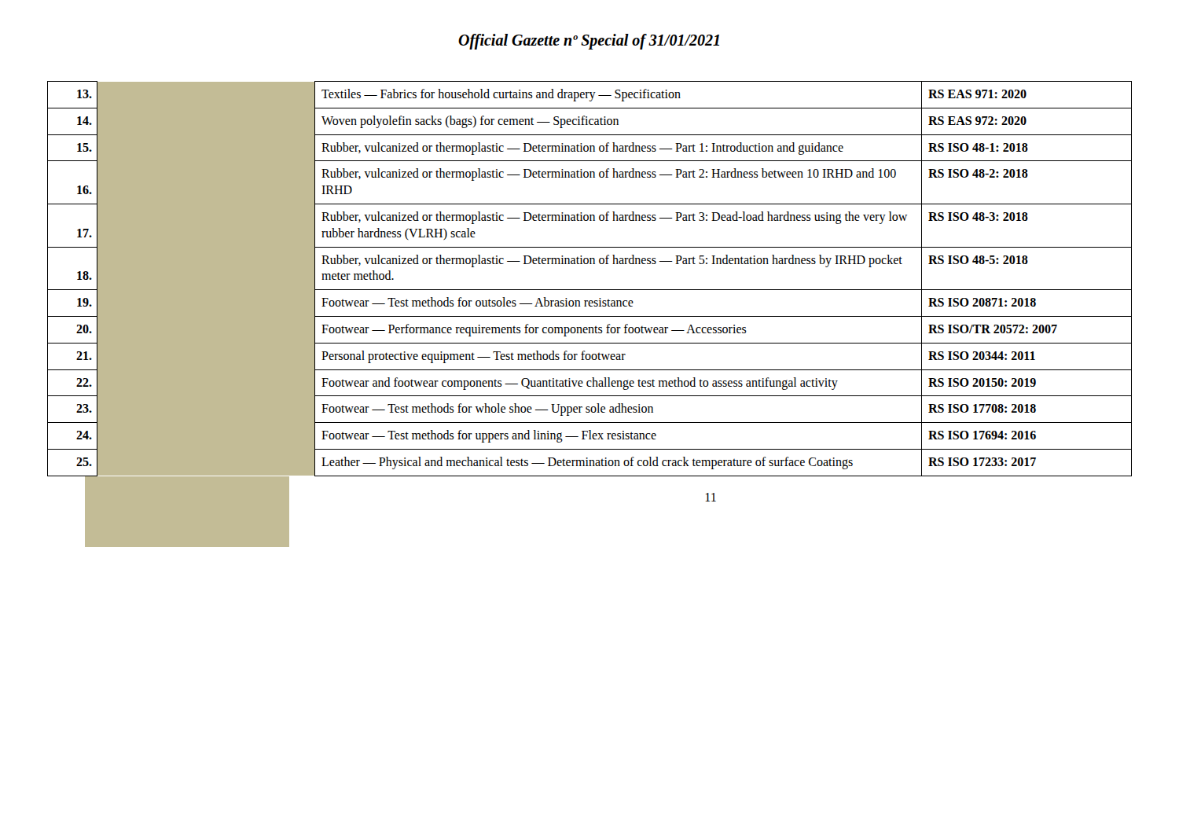Official Gazette nº Special of 31/01/2021
| 13. | | Textiles — Fabrics for household curtains and drapery — Specification | RS EAS 971: 2020 |
| 14. | Woven polyolefin sacks (bags) for cement — Specification | RS EAS 972: 2020 |
| 15. | Rubber, vulcanized or thermoplastic — Determination of hardness — Part 1: Introduction and guidance | RS ISO 48-1: 2018 |
| 16. | Rubber, vulcanized or thermoplastic — Determination of hardness — Part 2: Hardness between 10 IRHD and 100 IRHD | RS ISO 48-2: 2018 |
| 17. | Rubber, vulcanized or thermoplastic — Determination of hardness — Part 3: Dead-load hardness using the very low rubber hardness (VLRH) scale | RS ISO 48-3: 2018 |
| 18. | Rubber, vulcanized or thermoplastic — Determination of hardness — Part 5: Indentation hardness by IRHD pocket meter method. | RS ISO 48-5: 2018 |
| 19. | Footwear — Test methods for outsoles — Abrasion resistance | RS ISO 20871: 2018 |
| 20. | Footwear — Performance requirements for components for footwear — Accessories | RS ISO/TR 20572: 2007 |
| 21. | Personal protective equipment — Test methods for footwear | RS ISO 20344: 2011 |
| 22. | Footwear and footwear components — Quantitative challenge test method to assess antifungal activity | RS ISO 20150: 2019 |
| 23. | Footwear — Test methods for whole shoe — Upper sole adhesion | RS ISO 17708: 2018 |
| 24. | Footwear — Test methods for uppers and lining — Flex resistance | RS ISO 17694: 2016 |
| 25. | Leather — Physical and mechanical tests — Determination of cold crack temperature of surface Coatings | RS ISO 17233: 2017 |
11